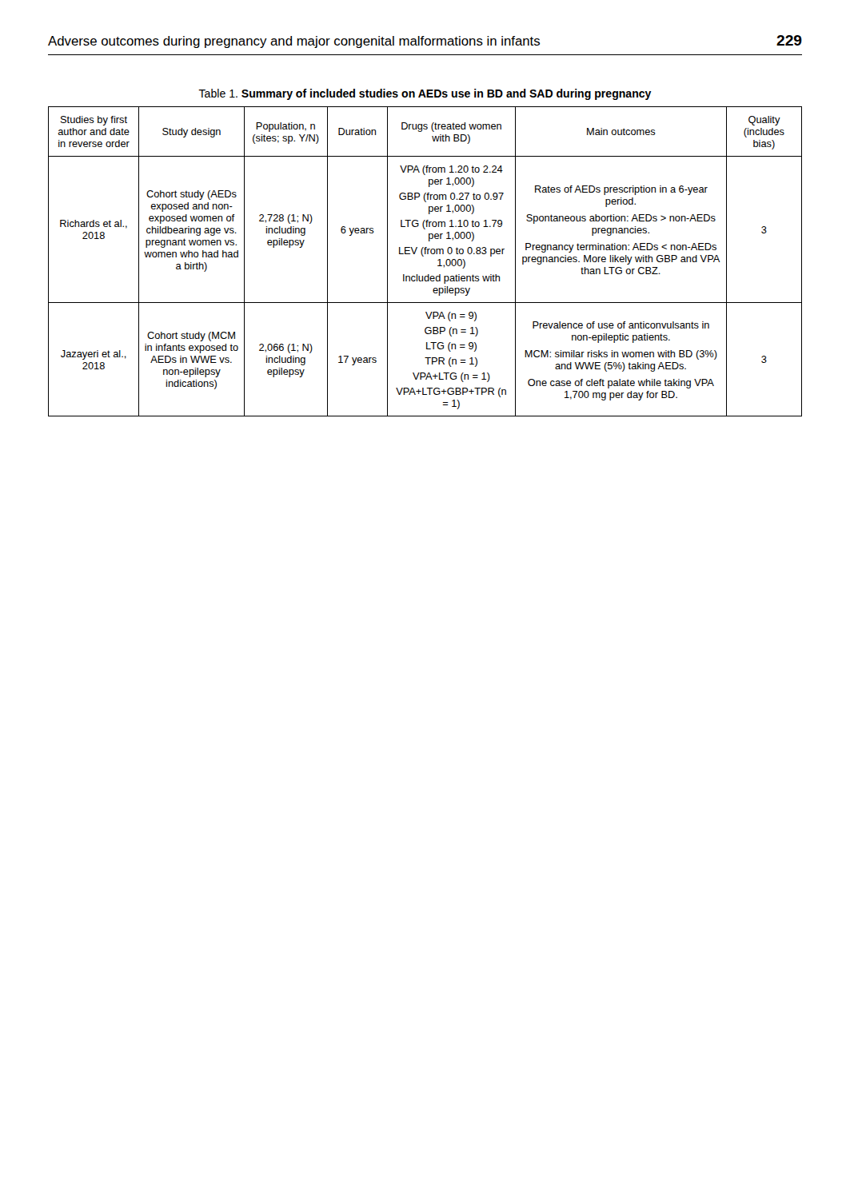Adverse outcomes during pregnancy and major congenital malformations in infants 229
Table 1. Summary of included studies on AEDs use in BD and SAD during pregnancy
| Studies by first author and date in reverse order | Study design | Population, n (sites; sp. Y/N) | Duration | Drugs (treated women with BD) | Main outcomes | Quality (includes bias) |
| --- | --- | --- | --- | --- | --- | --- |
| Richards et al., 2018 | Cohort study (AEDs exposed and non-exposed women of childbearing age vs. pregnant women vs. women who had had a birth) | 2,728 (1; N) including epilepsy | 6 years | VPA (from 1.20 to 2.24 per 1,000) GBP (from 0.27 to 0.97 per 1,000) LTG (from 1.10 to 1.79 per 1,000) LEV (from 0 to 0.83 per 1,000) Included patients with epilepsy | Rates of AEDs prescription in a 6-year period. Spontaneous abortion: AEDs > non-AEDs pregnancies. Pregnancy termination: AEDs < non-AEDs pregnancies. More likely with GBP and VPA than LTG or CBZ. | 3 |
| Jazayeri et al., 2018 | Cohort study (MCM in infants exposed to AEDs in WWE vs. non-epilepsy indications) | 2,066 (1; N) including epilepsy | 17 years | VPA (n = 9) GBP (n = 1) LTG (n = 9) TPR (n = 1) VPA+LTG (n = 1) VPA+LTG+GBP+TPR (n = 1) | Prevalence of use of anticonvulsants in non-epileptic patients. MCM: similar risks in women with BD (3%) and WWE (5%) taking AEDs. One case of cleft palate while taking VPA 1,700 mg per day for BD. | 3 |